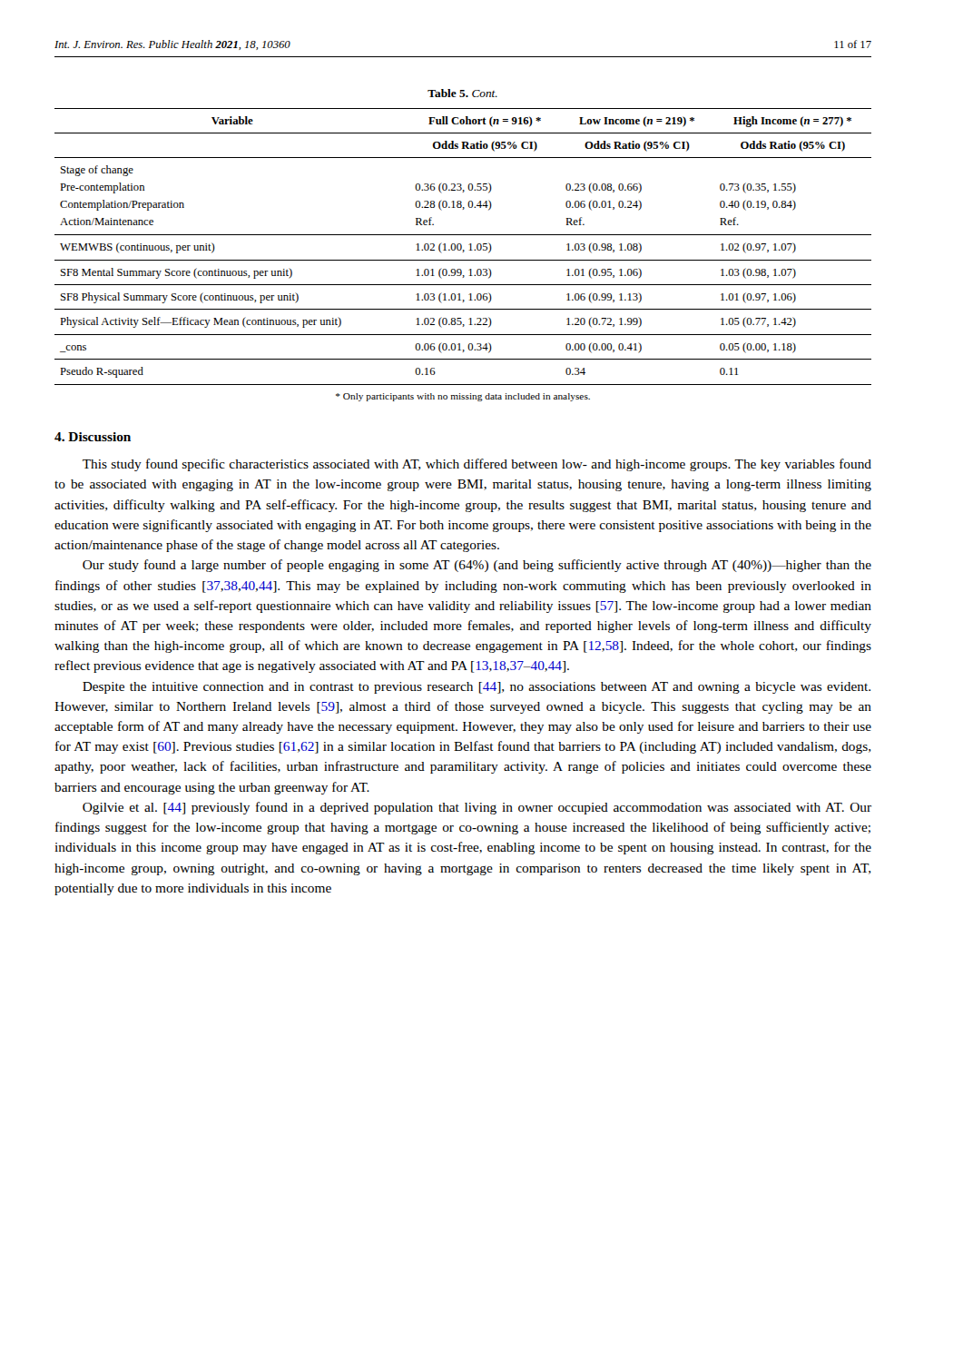Int. J. Environ. Res. Public Health 2021, 18, 10360 11 of 17
Table 5. Cont.
| Variable | Full Cohort ( n = 916) * | Low Income ( n = 219) * | High Income ( n = 277) * |
| --- | --- | --- | --- |
| | Odds Ratio (95% CI) | Odds Ratio (95% CI) | Odds Ratio (95% CI) |
| Stage of change Pre-contemplation Contemplation/Preparation Action/Maintenance | 0.36 (0.23, 0.55) 0.28 (0.18, 0.44) Ref. | 0.23 (0.08, 0.66) 0.06 (0.01, 0.24) Ref. | 0.73 (0.35, 1.55) 0.40 (0.19, 0.84) Ref. |
| WEMWBS (continuous, per unit) | 1.02 (1.00, 1.05) | 1.03 (0.98, 1.08) | 1.02 (0.97, 1.07) |
| SF8 Mental Summary Score (continuous, per unit) | 1.01 (0.99, 1.03) | 1.01 (0.95, 1.06) | 1.03 (0.98, 1.07) |
| SF8 Physical Summary Score (continuous, per unit) | 1.03 (1.01, 1.06) | 1.06 (0.99, 1.13) | 1.01 (0.97, 1.06) |
| Physical Activity Self—Efficacy Mean (continuous, per unit) | 1.02 (0.85, 1.22) | 1.20 (0.72, 1.99) | 1.05 (0.77, 1.42) |
| _cons | 0.06 (0.01, 0.34) | 0.00 (0.00, 0.41) | 0.05 (0.00, 1.18) |
| Pseudo R-squared | 0.16 | 0.34 | 0.11 |
* Only participants with no missing data included in analyses.
4. Discussion
This study found specific characteristics associated with AT, which differed between low- and high-income groups. The key variables found to be associated with engaging in AT in the low-income group were BMI, marital status, housing tenure, having a long-term illness limiting activities, difficulty walking and PA self-efficacy. For the high-income group, the results suggest that BMI, marital status, housing tenure and education were significantly associated with engaging in AT. For both income groups, there were consistent positive associations with being in the action/maintenance phase of the stage of change model across all AT categories.
Our study found a large number of people engaging in some AT (64%) (and being sufficiently active through AT (40%))—higher than the findings of other studies [37,38,40,44]. This may be explained by including non-work commuting which has been previously overlooked in studies, or as we used a self-report questionnaire which can have validity and reliability issues [57]. The low-income group had a lower median minutes of AT per week; these respondents were older, included more females, and reported higher levels of long-term illness and difficulty walking than the high-income group, all of which are known to decrease engagement in PA [12,58]. Indeed, for the whole cohort, our findings reflect previous evidence that age is negatively associated with AT and PA [13,18,37–40,44].
Despite the intuitive connection and in contrast to previous research [44], no associations between AT and owning a bicycle was evident. However, similar to Northern Ireland levels [59], almost a third of those surveyed owned a bicycle. This suggests that cycling may be an acceptable form of AT and many already have the necessary equipment. However, they may also be only used for leisure and barriers to their use for AT may exist [60]. Previous studies [61,62] in a similar location in Belfast found that barriers to PA (including AT) included vandalism, dogs, apathy, poor weather, lack of facilities, urban infrastructure and paramilitary activity. A range of policies and initiates could overcome these barriers and encourage using the urban greenway for AT.
Ogilvie et al. [44] previously found in a deprived population that living in owner occupied accommodation was associated with AT. Our findings suggest for the low-income group that having a mortgage or co-owning a house increased the likelihood of being sufficiently active; individuals in this income group may have engaged in AT as it is cost-free, enabling income to be spent on housing instead. In contrast, for the high-income group, owning outright, and co-owning or having a mortgage in comparison to renters decreased the time likely spent in AT, potentially due to more individuals in this income